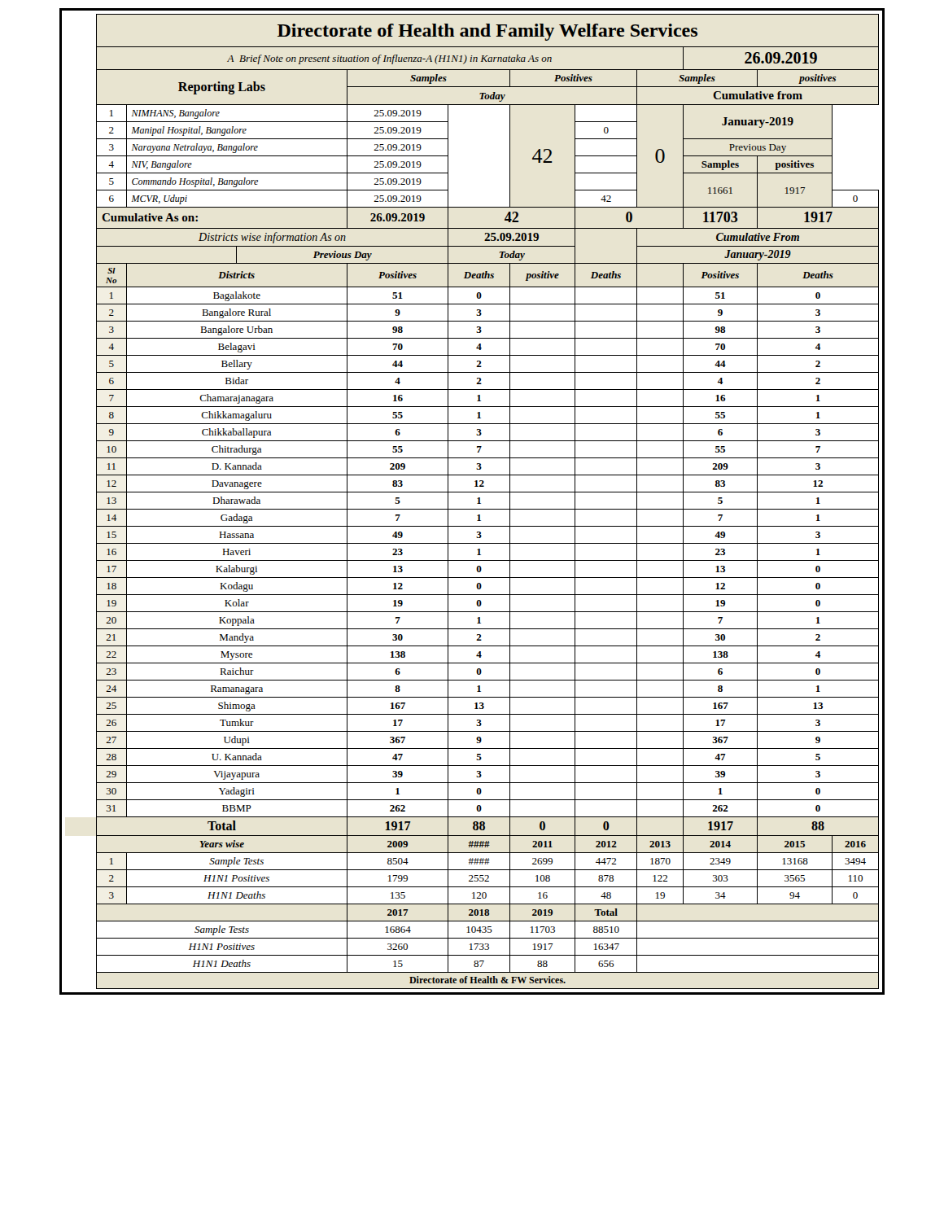| | Directorate of Health and Family Welfare Services |
| | A Brief Note on present situation of Influenza-A (H1N1) in Karnataka As on | 26.09.2019 |
| | Reporting Labs | Samples | Positives | Samples | positives |
| | Today | Cumulative from |
| | 1 | NIMHANS, Bangalore | 25.09.2019 | | 42 | | 0 | January-2019 |
| | 2 | Manipal Hospital, Bangalore | 25.09.2019 | 0 |
| | 3 | Narayana Netralaya, Bangalore | 25.09.2019 | | Previous Day |
| | 4 | NIV, Bangalore | 25.09.2019 | | Samples | positives |
| | 5 | Commando Hospital, Bangalore | 25.09.2019 | | 11661 | 1917 |
| | 6 | MCVR, Udupi | 25.09.2019 | 42 | 0 |
| | Cumulative As on: | 26.09.2019 | 42 | 0 | 11703 | 1917 |
| | Districts wise information As on | 25.09.2019 | | Cumulative From |
| | | Previous Day | Today | January-2019 |
| | Sl No | Districts | Positives | Deaths | positive | Deaths | | Positives | Deaths |
| | 1 | Bagalakote | 51 | 0 | | | | 51 | 0 |
| | 2 | Bangalore Rural | 9 | 3 | | | | 9 | 3 |
| | 3 | Bangalore Urban | 98 | 3 | | | | 98 | 3 |
| | 4 | Belagavi | 70 | 4 | | | | 70 | 4 |
| | 5 | Bellary | 44 | 2 | | | | 44 | 2 |
| | 6 | Bidar | 4 | 2 | | | | 4 | 2 |
| | 7 | Chamarajanagara | 16 | 1 | | | | 16 | 1 |
| | 8 | Chikkamagaluru | 55 | 1 | | | | 55 | 1 |
| | 9 | Chikkaballapura | 6 | 3 | | | | 6 | 3 |
| | 10 | Chitradurga | 55 | 7 | | | | 55 | 7 |
| | 11 | D. Kannada | 209 | 3 | | | | 209 | 3 |
| | 12 | Davanagere | 83 | 12 | | | | 83 | 12 |
| | 13 | Dharawada | 5 | 1 | | | | 5 | 1 |
| | 14 | Gadaga | 7 | 1 | | | | 7 | 1 |
| | 15 | Hassana | 49 | 3 | | | | 49 | 3 |
| | 16 | Haveri | 23 | 1 | | | | 23 | 1 |
| | 17 | Kalaburgi | 13 | 0 | | | | 13 | 0 |
| | 18 | Kodagu | 12 | 0 | | | | 12 | 0 |
| | 19 | Kolar | 19 | 0 | | | | 19 | 0 |
| | 20 | Koppala | 7 | 1 | | | | 7 | 1 |
| | 21 | Mandya | 30 | 2 | | | | 30 | 2 |
| | 22 | Mysore | 138 | 4 | | | | 138 | 4 |
| | 23 | Raichur | 6 | 0 | | | | 6 | 0 |
| | 24 | Ramanagara | 8 | 1 | | | | 8 | 1 |
| | 25 | Shimoga | 167 | 13 | | | | 167 | 13 |
| | 26 | Tumkur | 17 | 3 | | | | 17 | 3 |
| | 27 | Udupi | 367 | 9 | | | | 367 | 9 |
| | 28 | U. Kannada | 47 | 5 | | | | 47 | 5 |
| | 29 | Vijayapura | 39 | 3 | | | | 39 | 3 |
| | 30 | Yadagiri | 1 | 0 | | | | 1 | 0 |
| | 31 | BBMP | 262 | 0 | | | | 262 | 0 |
| | Total | 1917 | 88 | 0 | 0 | | 1917 | 88 |
| | Years wise | 2009 | #### | 2011 | 2012 | 2013 | 2014 | 2015 | 2016 |
| | 1 | Sample Tests | 8504 | #### | 2699 | 4472 | 1870 | 2349 | 13168 | 3494 |
| | 2 | H1N1 Positives | 1799 | 2552 | 108 | 878 | 122 | 303 | 3565 | 110 |
| | 3 | H1N1 Deaths | 135 | 120 | 16 | 48 | 19 | 34 | 94 | 0 |
| | | 2017 | 2018 | 2019 | Total | |
| | Sample Tests | 16864 | 10435 | 11703 | 88510 | |
| | H1N1 Positives | 3260 | 1733 | 1917 | 16347 | |
| | H1N1 Deaths | 15 | 87 | 88 | 656 | |
| | Directorate of Health & FW Services. |